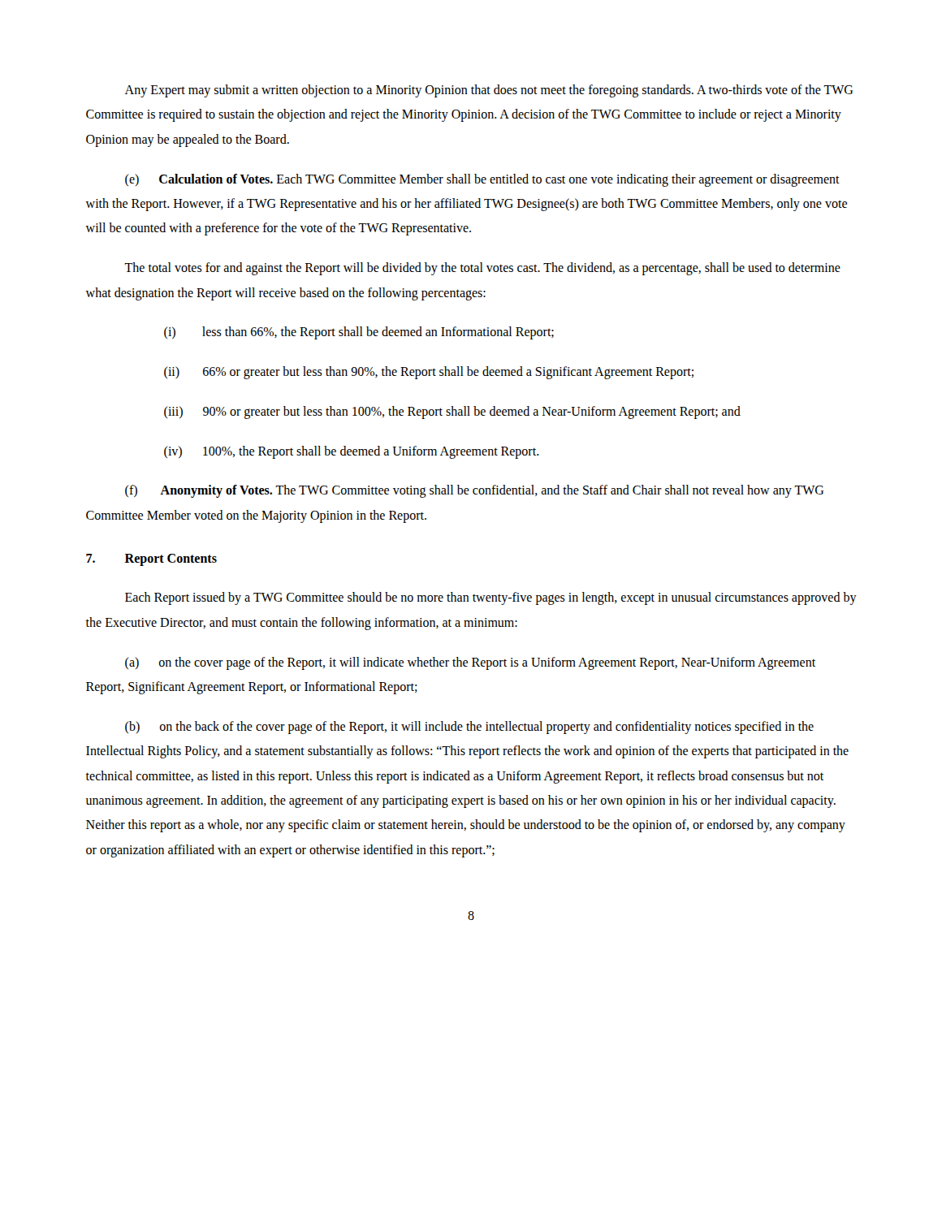Any Expert may submit a written objection to a Minority Opinion that does not meet the foregoing standards. A two-thirds vote of the TWG Committee is required to sustain the objection and reject the Minority Opinion. A decision of the TWG Committee to include or reject a Minority Opinion may be appealed to the Board.
(e) Calculation of Votes. Each TWG Committee Member shall be entitled to cast one vote indicating their agreement or disagreement with the Report. However, if a TWG Representative and his or her affiliated TWG Designee(s) are both TWG Committee Members, only one vote will be counted with a preference for the vote of the TWG Representative.
The total votes for and against the Report will be divided by the total votes cast. The dividend, as a percentage, shall be used to determine what designation the Report will receive based on the following percentages:
(i) less than 66%, the Report shall be deemed an Informational Report;
(ii) 66% or greater but less than 90%, the Report shall be deemed a Significant Agreement Report;
(iii) 90% or greater but less than 100%, the Report shall be deemed a Near-Uniform Agreement Report; and
(iv) 100%, the Report shall be deemed a Uniform Agreement Report.
(f) Anonymity of Votes. The TWG Committee voting shall be confidential, and the Staff and Chair shall not reveal how any TWG Committee Member voted on the Majority Opinion in the Report.
7. Report Contents
Each Report issued by a TWG Committee should be no more than twenty-five pages in length, except in unusual circumstances approved by the Executive Director, and must contain the following information, at a minimum:
(a) on the cover page of the Report, it will indicate whether the Report is a Uniform Agreement Report, Near-Uniform Agreement Report, Significant Agreement Report, or Informational Report;
(b) on the back of the cover page of the Report, it will include the intellectual property and confidentiality notices specified in the Intellectual Rights Policy, and a statement substantially as follows: “This report reflects the work and opinion of the experts that participated in the technical committee, as listed in this report. Unless this report is indicated as a Uniform Agreement Report, it reflects broad consensus but not unanimous agreement. In addition, the agreement of any participating expert is based on his or her own opinion in his or her individual capacity. Neither this report as a whole, nor any specific claim or statement herein, should be understood to be the opinion of, or endorsed by, any company or organization affiliated with an expert or otherwise identified in this report.”;
8